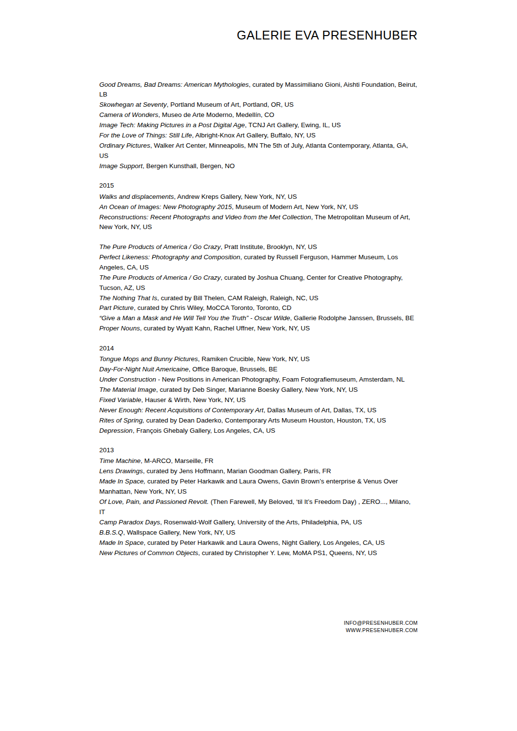GALERIE EVA PRESENHUBER
Good Dreams, Bad Dreams: American Mythologies, curated by Massimiliano Gioni, Aishti Foundation, Beirut, LB
Skowhegan at Seventy, Portland Museum of Art, Portland, OR, US
Camera of Wonders, Museo de Arte Moderno, Medellín, CO
Image Tech: Making Pictures in a Post Digital Age, TCNJ Art Gallery, Ewing, IL, US
For the Love of Things: Still Life, Albright-Knox Art Gallery, Buffalo, NY, US
Ordinary Pictures, Walker Art Center, Minneapolis, MN The 5th of July, Atlanta Contemporary, Atlanta, GA, US
Image Support, Bergen Kunsthall, Bergen, NO
2015
Walks and displacements, Andrew Kreps Gallery, New York, NY, US
An Ocean of Images: New Photography 2015, Museum of Modern Art, New York, NY, US
Reconstructions: Recent Photographs and Video from the Met Collection, The Metropolitan Museum of Art, New York, NY, US
The Pure Products of America / Go Crazy, Pratt Institute, Brooklyn, NY, US
Perfect Likeness: Photography and Composition, curated by Russell Ferguson, Hammer Museum, Los Angeles, CA, US
The Pure Products of America / Go Crazy, curated by Joshua Chuang, Center for Creative Photography, Tucson, AZ, US
The Nothing That Is, curated by Bill Thelen, CAM Raleigh, Raleigh, NC, US
Part Picture, curated by Chris Wiley, MoCCA Toronto, Toronto, CD
“Give a Man a Mask and He Will Tell You the Truth” - Oscar Wilde, Gallerie Rodolphe Janssen, Brussels, BE
Proper Nouns, curated by Wyatt Kahn, Rachel Uffner, New York, NY, US
2014
Tongue Mops and Bunny Pictures, Ramiken Crucible, New York, NY, US
Day-For-Night Nuit Americaine, Office Baroque, Brussels, BE
Under Construction - New Positions in American Photography, Foam Fotografiemuseum, Amsterdam, NL
The Material Image, curated by Deb Singer, Marianne Boesky Gallery, New York, NY, US
Fixed Variable, Hauser & Wirth, New York, NY, US
Never Enough: Recent Acquisitions of Contemporary Art, Dallas Museum of Art, Dallas, TX, US
Rites of Spring, curated by Dean Daderko, Contemporary Arts Museum Houston, Houston, TX, US
Depression, François Ghebaly Gallery, Los Angeles, CA, US
2013
Time Machine, M-ARCO, Marseille, FR
Lens Drawings, curated by Jens Hoffmann, Marian Goodman Gallery, Paris, FR
Made In Space, curated by Peter Harkawik and Laura Owens, Gavin Brown’s enterprise & Venus Over Manhattan, New York, NY, US
Of Love, Pain, and Passioned Revolt. (Then Farewell, My Beloved, ‘til It’s Freedom Day) , ZERO..., Milano, IT
Camp Paradox Days, Rosenwald-Wolf Gallery, University of the Arts, Philadelphia, PA, US
B.B.S.Q, Wallspace Gallery, New York, NY, US
Made In Space, curated by Peter Harkawik and Laura Owens, Night Gallery, Los Angeles, CA, US
New Pictures of Common Objects, curated by Christopher Y. Lew, MoMA PS1, Queens, NY, US
info@presenhuber.com
www.presenhuber.com